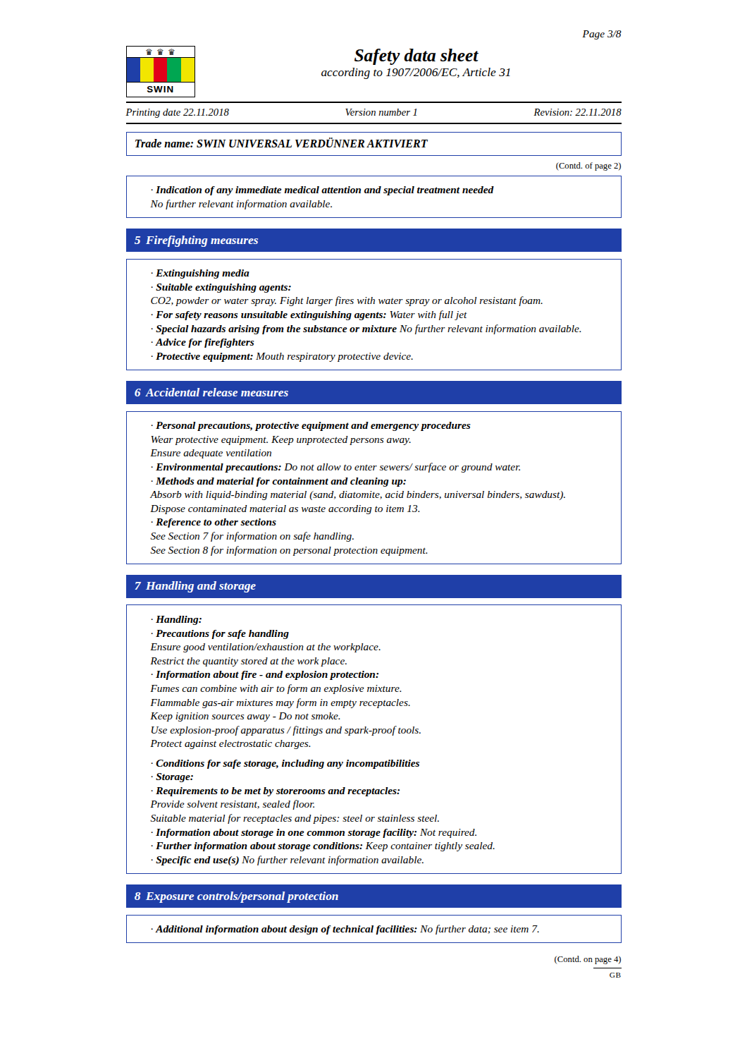Page 3/8
♛ ♛ ♛
SWIN
Safety data sheet
according to 1907/2006/EC, Article 31
Printing date 22.11.2018
Version number 1
Revision: 22.11.2018
Trade name: SWIN UNIVERSAL VERDÜNNER AKTIVIERT
(Contd. of page 2)
· Indication of any immediate medical attention and special treatment needed
No further relevant information available.
5 Firefighting measures
· Extinguishing media
· Suitable extinguishing agents:
CO2, powder or water spray. Fight larger fires with water spray or alcohol resistant foam.
· For safety reasons unsuitable extinguishing agents: Water with full jet
· Special hazards arising from the substance or mixture No further relevant information available.
· Advice for firefighters
· Protective equipment: Mouth respiratory protective device.
6 Accidental release measures
· Personal precautions, protective equipment and emergency procedures
Wear protective equipment. Keep unprotected persons away.
Ensure adequate ventilation
· Environmental precautions: Do not allow to enter sewers/ surface or ground water.
· Methods and material for containment and cleaning up:
Absorb with liquid-binding material (sand, diatomite, acid binders, universal binders, sawdust).
Dispose contaminated material as waste according to item 13.
· Reference to other sections
See Section 7 for information on safe handling.
See Section 8 for information on personal protection equipment.
7 Handling and storage
· Handling:
· Precautions for safe handling
Ensure good ventilation/exhaustion at the workplace.
Restrict the quantity stored at the work place.
· Information about fire - and explosion protection:
Fumes can combine with air to form an explosive mixture.
Flammable gas-air mixtures may form in empty receptacles.
Keep ignition sources away - Do not smoke.
Use explosion-proof apparatus / fittings and spark-proof tools.
Protect against electrostatic charges.
· Conditions for safe storage, including any incompatibilities
· Storage:
· Requirements to be met by storerooms and receptacles:
Provide solvent resistant, sealed floor.
Suitable material for receptacles and pipes: steel or stainless steel.
· Information about storage in one common storage facility: Not required.
· Further information about storage conditions: Keep container tightly sealed.
· Specific end use(s) No further relevant information available.
8 Exposure controls/personal protection
· Additional information about design of technical facilities: No further data; see item 7.
(Contd. on page 4)
GB